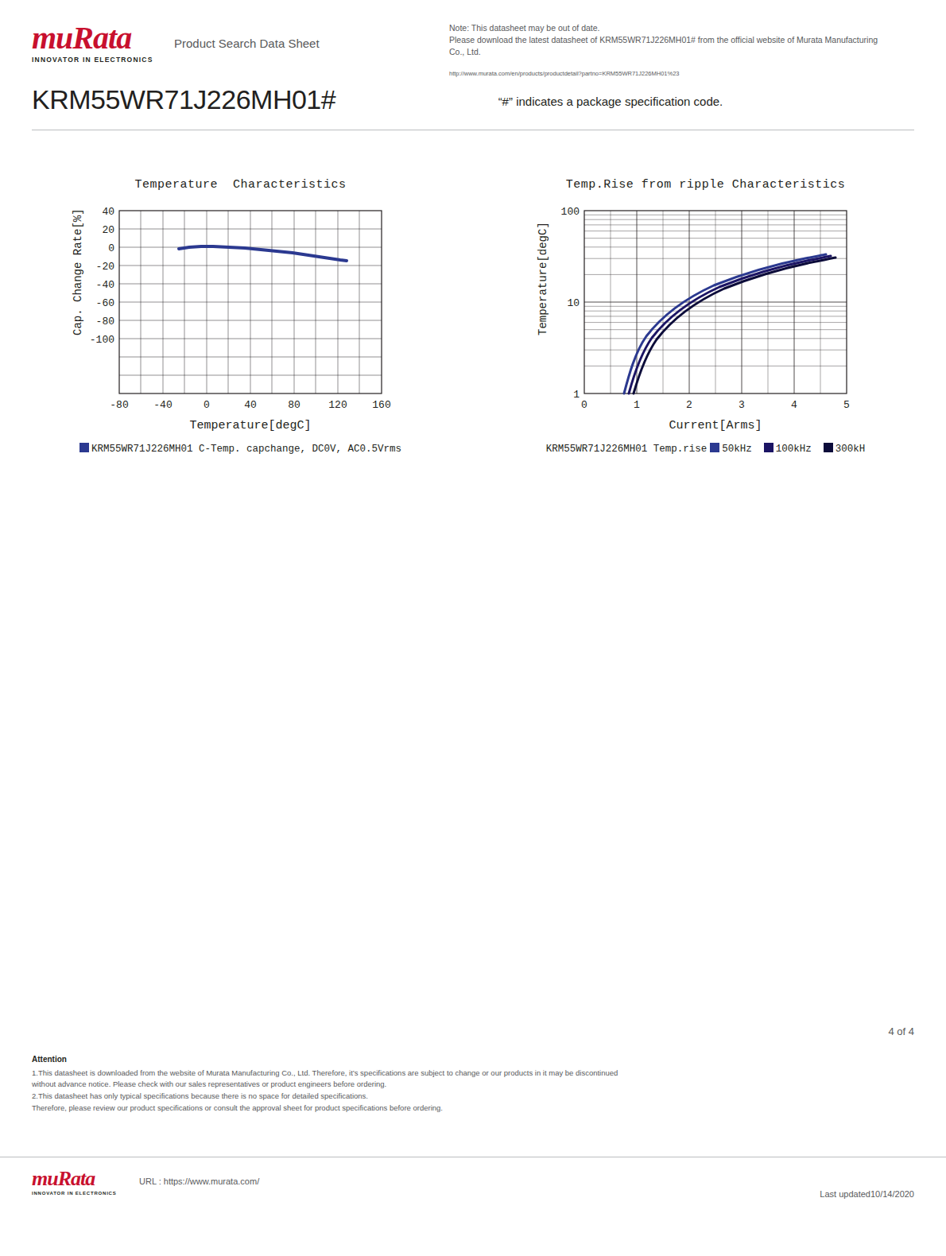mu Rata
INNOVATOR IN ELECTRONICS
Product Search Data Sheet
Note: This datasheet may be out of date.
Please download the latest datasheet of KRM55WR71J226MH01# from the official website of Murata Manufacturing Co., Ltd.
http://www.murata.com/en/products/productdetail?partno=KRM55WR71J226MH01%23
KRM55WR71J226MH01# “#” indicates a package specification code.
Temperature Characteristics
Cap. Change Rate[%] 40 20 0 -20 -40 -60 -80 -100 -80 -40 0 40 80 120 160 Temperature[degC]
KRM55WR71J226MH01 C-Temp. capchange, DC0V, AC0.5Vrms
Temp.Rise from ripple Characteristics
Temperature[degC] 100 10 1 0 1 2 3 4 5 Current[Arms]
KRM55WR71J226MH01 Temp.rise 50kHz 100kHz 300kH
4 of 4
Attention
1.This datasheet is downloaded from the website of Murata Manufacturing Co., Ltd. Therefore, it’s specifications are subject to change or our products in it may be discontinued
without advance notice. Please check with our sales representatives or product engineers before ordering.
2.This datasheet has only typical specifications because there is no space for detailed specifications.
Therefore, please review our product specifications or consult the approval sheet for product specifications before ordering.
mu Rata
INNOVATOR IN ELECTRONICS
URL : https://www.murata.com/
Last updated10/14/2020